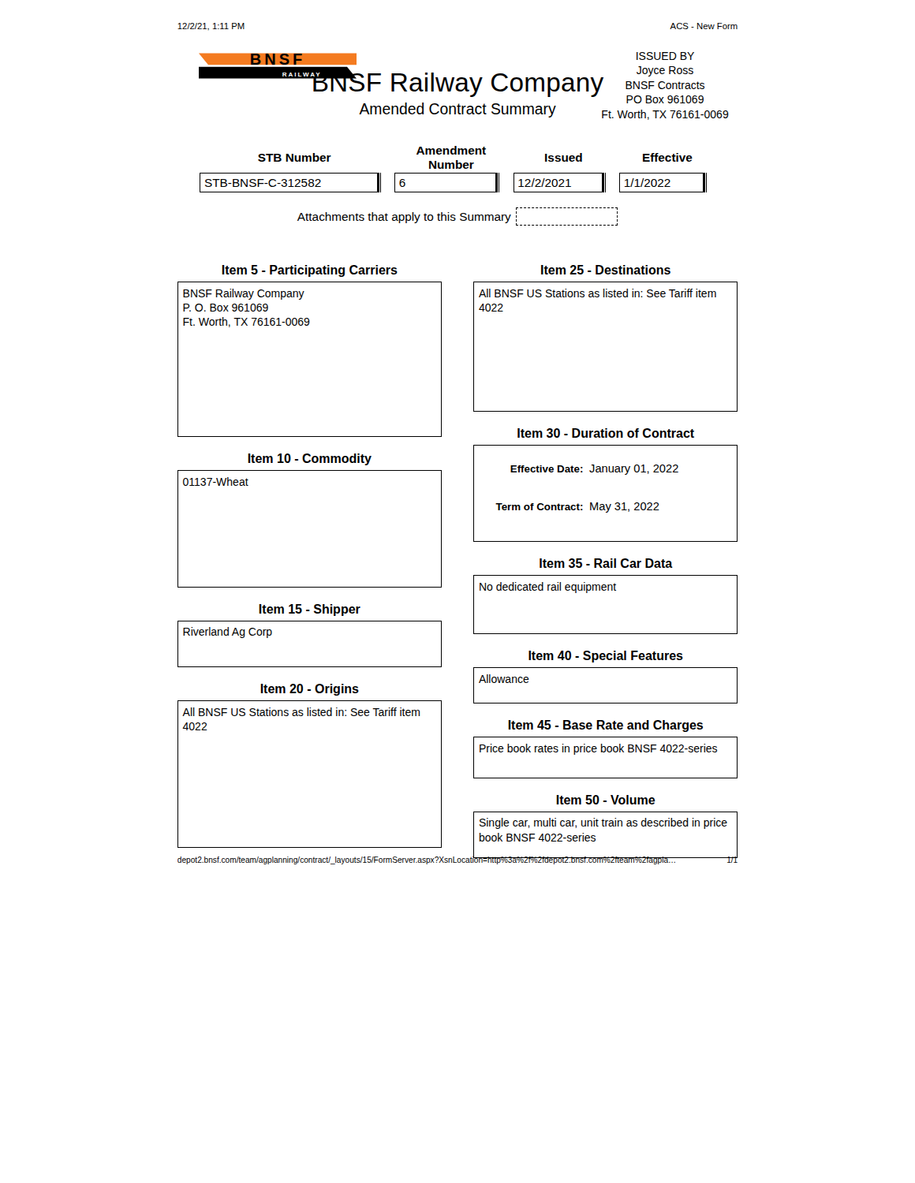12/2/21, 1:11 PM
ACS - New Form
BNSF RAILWAY
ISSUED BY
Joyce Ross
BNSF Contracts
PO Box 961069
Ft. Worth, TX 76161-0069
BNSF Railway Company
Amended Contract Summary
| STB Number | Amendment Number | Issued | Effective |
| --- | --- | --- | --- |
| STB-BNSF-C-312582 | 6 | 12/2/2021 | 1/1/2022 |
Attachments that apply to this Summary
Item 5 - Participating Carriers
BNSF Railway Company
P. O. Box 961069
Ft. Worth, TX 76161-0069
Item 10 - Commodity
01137-Wheat
Item 15 - Shipper
Riverland Ag Corp
Item 20 - Origins
All BNSF US Stations as listed in: See Tariff item 4022
Item 25 - Destinations
All BNSF US Stations as listed in: See Tariff item 4022
Item 30 - Duration of Contract
Effective Date: January 01, 2022
Term of Contract: May 31, 2022
Item 35 - Rail Car Data
No dedicated rail equipment
Item 40 - Special Features
Allowance
Item 45 - Base Rate and Charges
Price book rates in price book BNSF 4022-series
Item 50 - Volume
Single car, multi car, unit train as described in price book BNSF 4022-series
depot2.bnsf.com/team/agplanning/contract/_layouts/15/FormServer.aspx?XsnLocation=http%3a%2f%2fdepot2.bnsf.com%2fteam%2fagplanning%2fc…
1/1